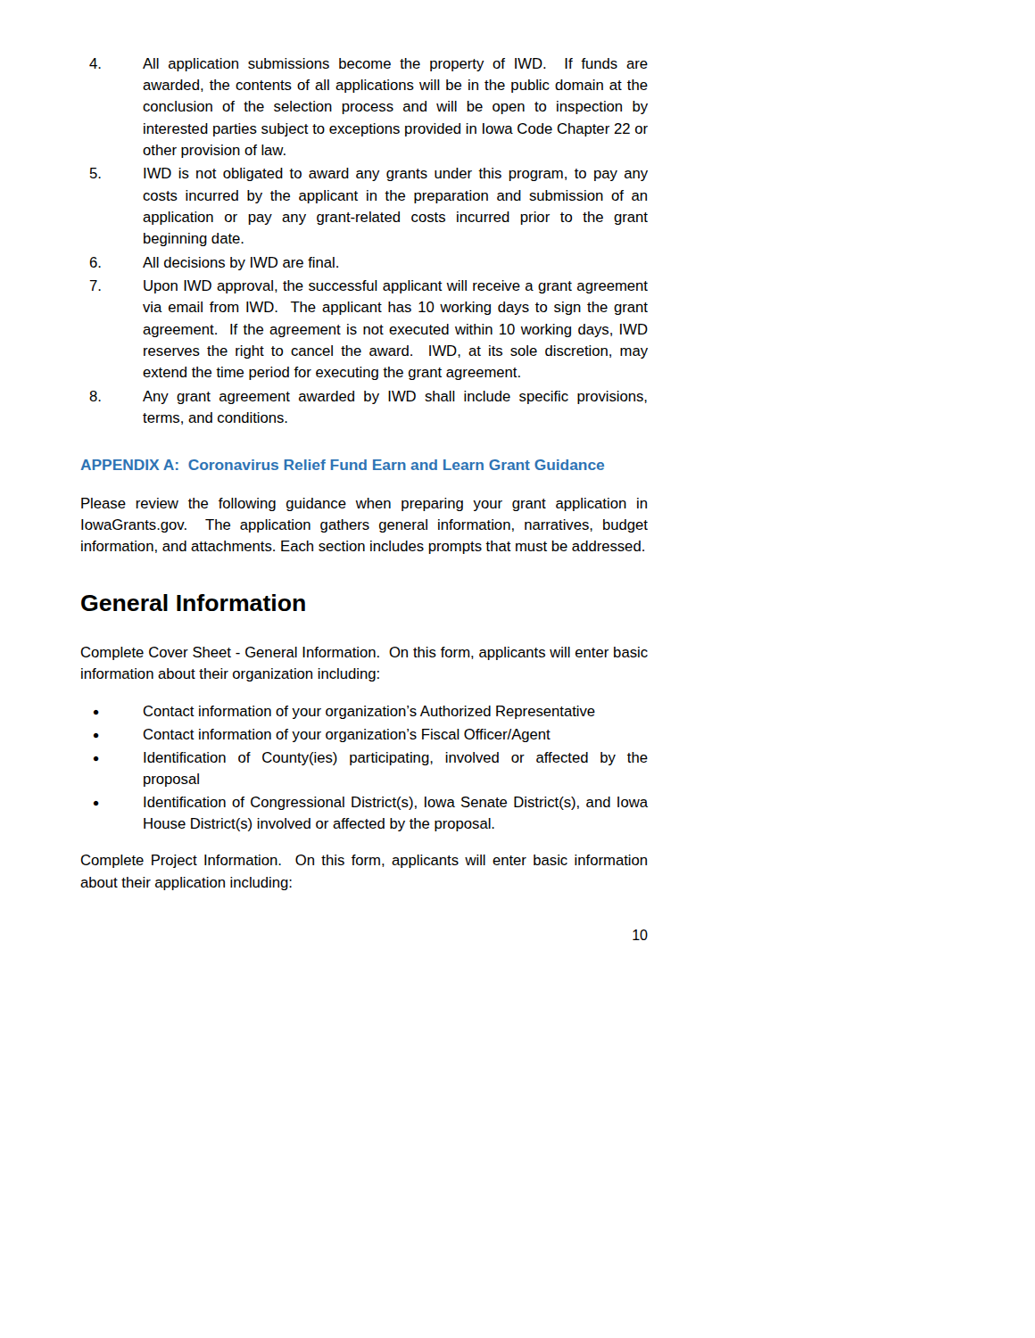4. All application submissions become the property of IWD. If funds are awarded, the contents of all applications will be in the public domain at the conclusion of the selection process and will be open to inspection by interested parties subject to exceptions provided in Iowa Code Chapter 22 or other provision of law.
5. IWD is not obligated to award any grants under this program, to pay any costs incurred by the applicant in the preparation and submission of an application or pay any grant-related costs incurred prior to the grant beginning date.
6. All decisions by IWD are final.
7. Upon IWD approval, the successful applicant will receive a grant agreement via email from IWD. The applicant has 10 working days to sign the grant agreement. If the agreement is not executed within 10 working days, IWD reserves the right to cancel the award. IWD, at its sole discretion, may extend the time period for executing the grant agreement.
8. Any grant agreement awarded by IWD shall include specific provisions, terms, and conditions.
APPENDIX A: Coronavirus Relief Fund Earn and Learn Grant Guidance
Please review the following guidance when preparing your grant application in IowaGrants.gov. The application gathers general information, narratives, budget information, and attachments. Each section includes prompts that must be addressed.
General Information
Complete Cover Sheet - General Information. On this form, applicants will enter basic information about their organization including:
Contact information of your organization’s Authorized Representative
Contact information of your organization’s Fiscal Officer/Agent
Identification of County(ies) participating, involved or affected by the proposal
Identification of Congressional District(s), Iowa Senate District(s), and Iowa House District(s) involved or affected by the proposal.
Complete Project Information. On this form, applicants will enter basic information about their application including:
10